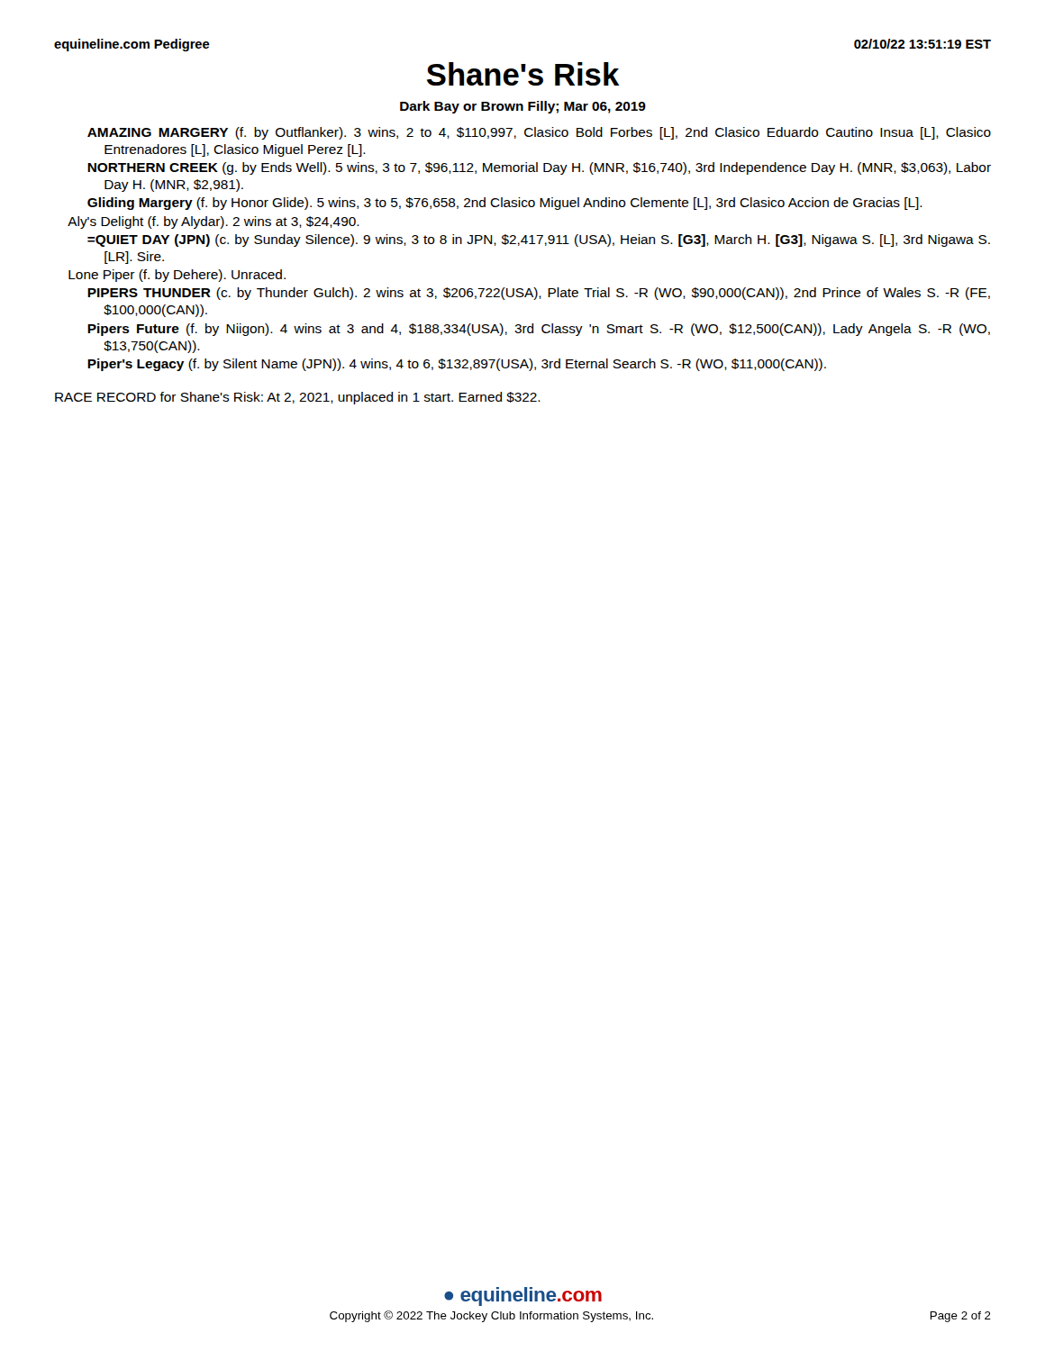equineline.com Pedigree 02/10/22 13:51:19 EST
Shane's Risk
Dark Bay or Brown Filly; Mar 06, 2019
AMAZING MARGERY (f. by Outflanker). 3 wins, 2 to 4, $110,997, Clasico Bold Forbes [L], 2nd Clasico Eduardo Cautino Insua [L], Clasico Entrenadores [L], Clasico Miguel Perez [L].
NORTHERN CREEK (g. by Ends Well). 5 wins, 3 to 7, $96,112, Memorial Day H. (MNR, $16,740), 3rd Independence Day H. (MNR, $3,063), Labor Day H. (MNR, $2,981).
Gliding Margery (f. by Honor Glide). 5 wins, 3 to 5, $76,658, 2nd Clasico Miguel Andino Clemente [L], 3rd Clasico Accion de Gracias [L].
Aly's Delight (f. by Alydar). 2 wins at 3, $24,490.
=QUIET DAY (JPN) (c. by Sunday Silence). 9 wins, 3 to 8 in JPN, $2,417,911 (USA), Heian S. [G3], March H. [G3], Nigawa S. [L], 3rd Nigawa S. [LR]. Sire.
Lone Piper (f. by Dehere). Unraced.
PIPERS THUNDER (c. by Thunder Gulch). 2 wins at 3, $206,722(USA), Plate Trial S. -R (WO, $90,000(CAN)), 2nd Prince of Wales S. -R (FE, $100,000(CAN)).
Pipers Future (f. by Niigon). 4 wins at 3 and 4, $188,334(USA), 3rd Classy 'n Smart S. -R (WO, $12,500(CAN)), Lady Angela S. -R (WO, $13,750(CAN)).
Piper's Legacy (f. by Silent Name (JPN)). 4 wins, 4 to 6, $132,897(USA), 3rd Eternal Search S. -R (WO, $11,000(CAN)).
RACE RECORD for Shane's Risk: At 2, 2021, unplaced in 1 start. Earned $322.
● equineline.com
Copyright © 2022 The Jockey Club Information Systems, Inc. Page 2 of 2